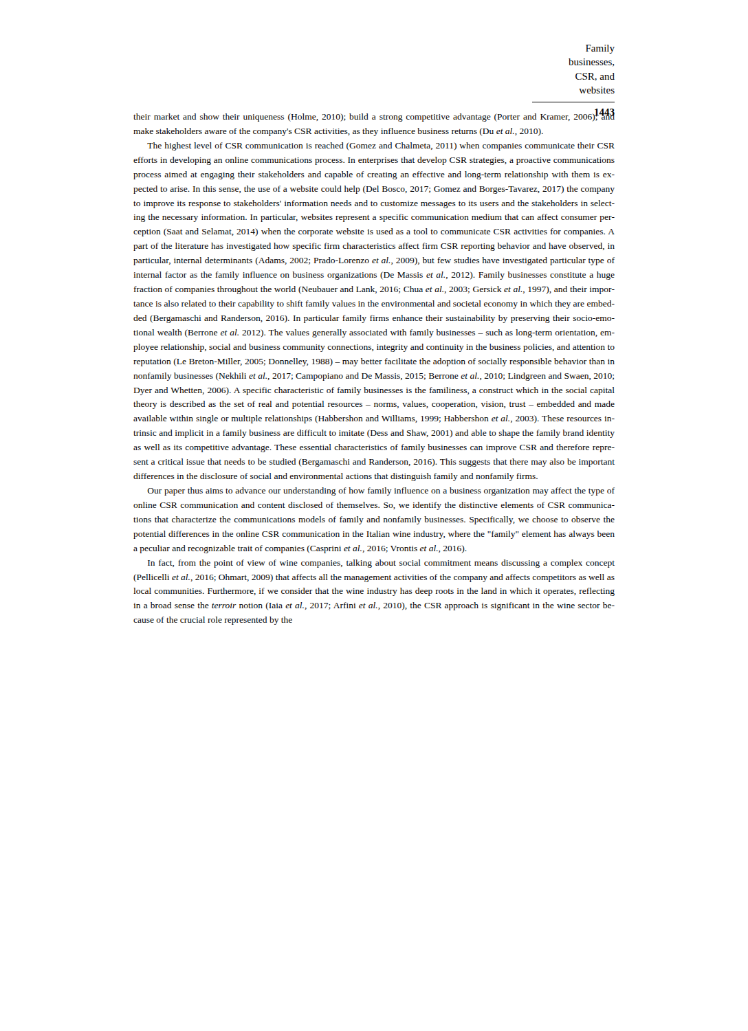Family
businesses,
CSR, and
websites
1443
their market and show their uniqueness (Holme, 2010); build a strong competitive advantage (Porter and Kramer, 2006); and make stakeholders aware of the company's CSR activities, as they influence business returns (Du et al., 2010).
The highest level of CSR communication is reached (Gomez and Chalmeta, 2011) when companies communicate their CSR efforts in developing an online communications process. In enterprises that develop CSR strategies, a proactive communications process aimed at engaging their stakeholders and capable of creating an effective and long-term relationship with them is expected to arise. In this sense, the use of a website could help (Del Bosco, 2017; Gomez and Borges-Tavarez, 2017) the company to improve its response to stakeholders' information needs and to customize messages to its users and the stakeholders in selecting the necessary information. In particular, websites represent a specific communication medium that can affect consumer perception (Saat and Selamat, 2014) when the corporate website is used as a tool to communicate CSR activities for companies. A part of the literature has investigated how specific firm characteristics affect firm CSR reporting behavior and have observed, in particular, internal determinants (Adams, 2002; Prado-Lorenzo et al., 2009), but few studies have investigated particular type of internal factor as the family influence on business organizations (De Massis et al., 2012). Family businesses constitute a huge fraction of companies throughout the world (Neubauer and Lank, 2016; Chua et al., 2003; Gersick et al., 1997), and their importance is also related to their capability to shift family values in the environmental and societal economy in which they are embedded (Bergamaschi and Randerson, 2016). In particular family firms enhance their sustainability by preserving their socio-emotional wealth (Berrone et al. 2012). The values generally associated with family businesses – such as long-term orientation, employee relationship, social and business community connections, integrity and continuity in the business policies, and attention to reputation (Le Breton-Miller, 2005; Donnelley, 1988) – may better facilitate the adoption of socially responsible behavior than in nonfamily businesses (Nekhili et al., 2017; Campopiano and De Massis, 2015; Berrone et al., 2010; Lindgreen and Swaen, 2010; Dyer and Whetten, 2006). A specific characteristic of family businesses is the familiness, a construct which in the social capital theory is described as the set of real and potential resources – norms, values, cooperation, vision, trust – embedded and made available within single or multiple relationships (Habbershon and Williams, 1999; Habbershon et al., 2003). These resources intrinsic and implicit in a family business are difficult to imitate (Dess and Shaw, 2001) and able to shape the family brand identity as well as its competitive advantage. These essential characteristics of family businesses can improve CSR and therefore represent a critical issue that needs to be studied (Bergamaschi and Randerson, 2016). This suggests that there may also be important differences in the disclosure of social and environmental actions that distinguish family and nonfamily firms.
Our paper thus aims to advance our understanding of how family influence on a business organization may affect the type of online CSR communication and content disclosed of themselves. So, we identify the distinctive elements of CSR communications that characterize the communications models of family and nonfamily businesses. Specifically, we choose to observe the potential differences in the online CSR communication in the Italian wine industry, where the "family" element has always been a peculiar and recognizable trait of companies (Casprini et al., 2016; Vrontis et al., 2016).
In fact, from the point of view of wine companies, talking about social commitment means discussing a complex concept (Pellicelli et al., 2016; Ohmart, 2009) that affects all the management activities of the company and affects competitors as well as local communities. Furthermore, if we consider that the wine industry has deep roots in the land in which it operates, reflecting in a broad sense the terroir notion (Iaia et al., 2017; Arfini et al., 2010), the CSR approach is significant in the wine sector because of the crucial role represented by the